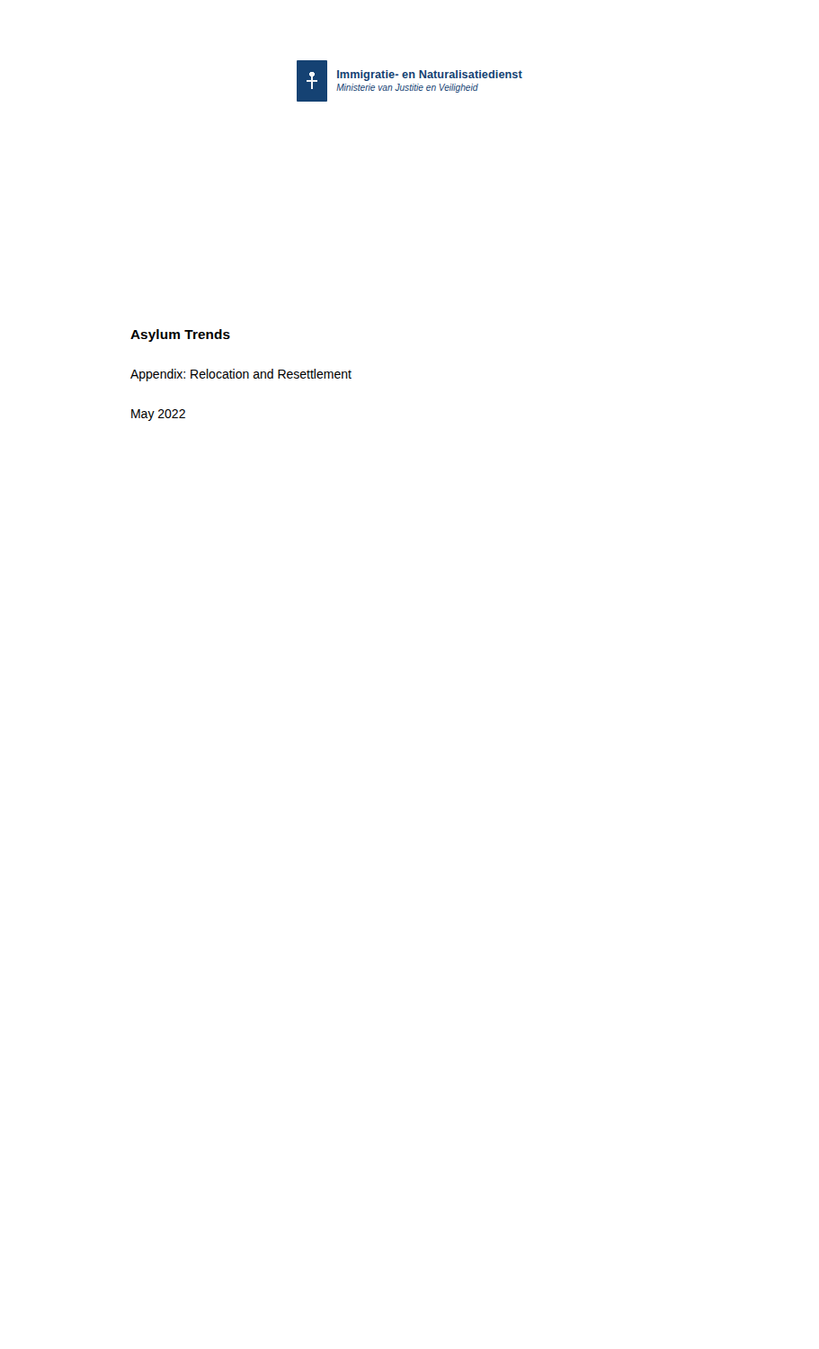Immigratie- en Naturalisatiedienst
Ministerie van Justitie en Veiligheid
Asylum Trends
Appendix: Relocation and Resettlement
May 2022